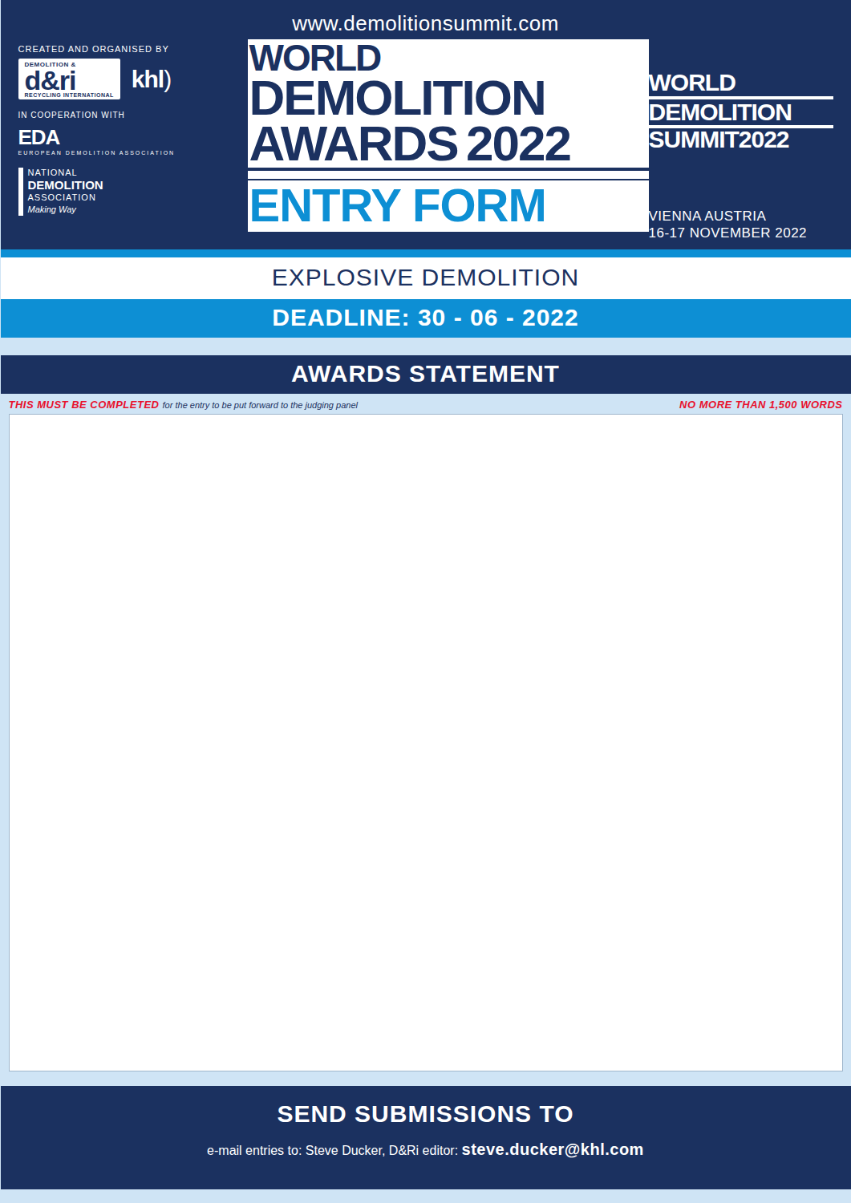www.demolitionsummit.com
Created and organised by
DEMOLITION & d&ri RECYCLING INTERNATIONAL
khl
In cooperation with
EDA EUROPEAN DEMOLITION ASSOCIATION
NATIONAL
DEMOLITION
ASSOCIATION Making Way
WORLD DEMOLITION AWARDS 2022
ENTRY FORM
WORLD DEMOLITION SUMMIT2022
VIENNA AUSTRIA
16-17 NOVEMBER 2022
EXPLOSIVE DEMOLITION
DEADLINE: 30 - 06 - 2022
AWARDS STATEMENT
THIS MUST BE COMPLETED for the entry to be put forward to the judging panel
NO MORE THAN 1,500 WORDS
SEND SUBMISSIONS TO
e-mail entries to: Steve Ducker, D&Ri editor: steve.ducker@khl.com